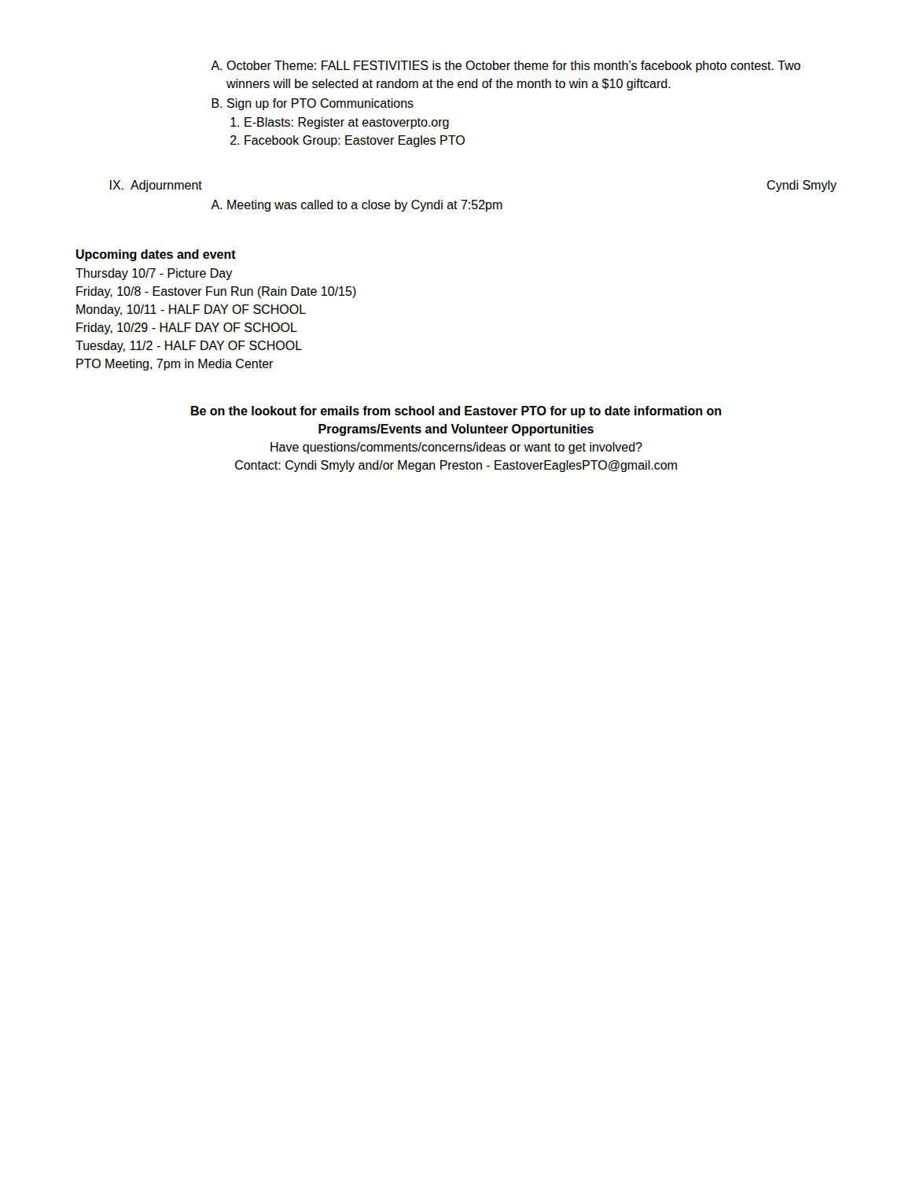October Theme: FALL FESTIVITIES is the October theme for this month’s facebook photo contest. Two winners will be selected at random at the end of the month to win a $10 giftcard.
Sign up for PTO Communications
E-Blasts: Register at eastoverpto.org
Facebook Group: Eastover Eagles PTO
IX.
Adjournment
Cyndi Smyly
Meeting was called to a close by Cyndi at 7:52pm
Upcoming dates and event
Thursday 10/7 - Picture Day
Friday, 10/8 - Eastover Fun Run (Rain Date 10/15)
Monday, 10/11 - HALF DAY OF SCHOOL
Friday, 10/29 - HALF DAY OF SCHOOL
Tuesday, 11/2 - HALF DAY OF SCHOOL
PTO Meeting, 7pm in Media Center
Be on the lookout for emails from school and Eastover PTO for up to date information on
Programs/Events and Volunteer Opportunities
Have questions/comments/concerns/ideas or want to get involved?
Contact: Cyndi Smyly and/or Megan Preston - EastoverEaglesPTO@gmail.com